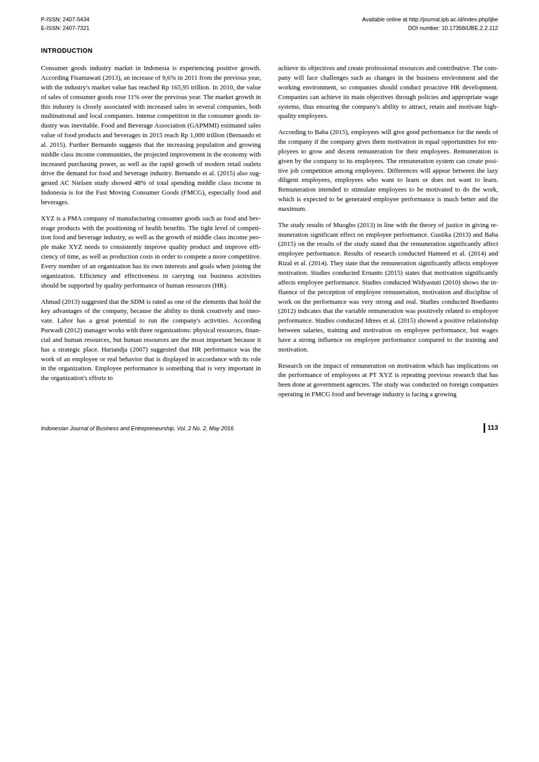P-ISSN: 2407-5434
E-ISSN: 2407-7321
Available online at http://journal.ipb.ac.id/index.php/ijbe
DOI number: 10.17358/IJBE.2.2.112
INTRODUCTION
Consumer goods industry market in Indonesia is experiencing positive growth. According Fisamawati (2013), an increase of 9,6% in 2011 from the previous year, with the industry's market value has reached Rp 165,95 trillion. In 2010, the value of sales of consumer goods rose 11% over the previous year. The market growth in this industry is closely associated with increased sales in several companies, both multinational and local companies. Intense competition in the consumer goods industry was inevitable. Food and Beverage Association (GAPMMI) estimated sales value of food products and beverages in 2015 reach Rp 1,000 trillion (Bernando et al. 2015). Further Bernando suggests that the increasing population and growing middle class income communities, the projected improvement in the economy with increased purchasing power, as well as the rapid growth of modern retail outlets drive the demand for food and beverage industry. Bernando et al. (2015) also suggested AC Nielsen study showed 48% of total spending middle class income in Indonesia is for the Fast Moving Consumer Goods (FMCG), especially food and beverages.
XYZ is a PMA company of manufacturing consumer goods such as food and beverage products with the positioning of health benefits. The tight level of competition food and beverage industry, as well as the growth of middle class income people make XYZ needs to consistently improve quality product and improve efficiency of time, as well as production costs in order to compete a more competitive. Every member of an organization has its own interests and goals when joining the organization. Efficiency and effectiveness in carrying out business activities should be supported by quality performance of human resources (HR).
Ahmad (2013) suggested that the SDM is rated as one of the elements that hold the key advantages of the company, because the ability to think creatively and innovate. Labor has a great potential to run the company's activities. According Purwadi (2012) manager works with three organizations: physical resources, financial and human resources, but human resources are the most important because it has a strategic place. Hariandja (2007) suggested that HR performance was the work of an employee or real behavior that is displayed in accordance with its role in the organization. Employee performance is something that is very important in the organization's efforts to
achieve its objectives and create professional resources and contributive. The company will face challenges such as changes in the business environment and the working environment, so companies should conduct proactive HR development. Companies can achieve its main objectives through policies and appropriate wage systems, thus ensuring the company's ability to attract, retain and motivate high-quality employees.
According to Baba (2015), employees will give good performance for the needs of the company if the company gives them motivation in equal opportunities for employees to grow and decent remuneration for their employees. Remuneration is given by the company to its employees. The remuneration system can create positive job competition among employees. Differences will appear between the lazy diligent employees, employees who want to learn or does not want to learn. Remuneration intended to stimulate employees to be motivated to do the work, which is expected to be generated employee performance is much better and the maximum.
The study results of Muogbo (2013) in line with the theory of justice in giving remuneration significant effect on employee performance. Gustika (2013) and Baba (2015) on the results of the study stated that the remuneration significantly affect employee performance. Results of research conducted Hameed et al. (2014) and Rizal et al. (2014). They state that the remuneration significantly affects employee motivation. Studies conducted Ernanto (2015) states that motivation significantly affects employee performance. Studies conducted Widyastuti (2010) shows the influence of the perception of employee remuneration, motivation and discipline of work on the performance was very strong and real. Studies conducted Boedianto (2012) indicates that the variable remuneration was positively related to employee performance. Studies conducted Idrees et al. (2015) showed a positive relationship between salaries, training and motivation on employee performance, but wages have a strong influence on employee performance compared to the training and motivation.
Research on the impact of remuneration on motivation which has implications on the performance of employees at PT XYZ is repeating previous research that has been done at government agencies. The study was conducted on foreign companies operating in FMCG food and beverage industry is facing a growing
Indonesian Journal of Business and Entrepreneurship, Vol. 2 No. 2, May 2016
113